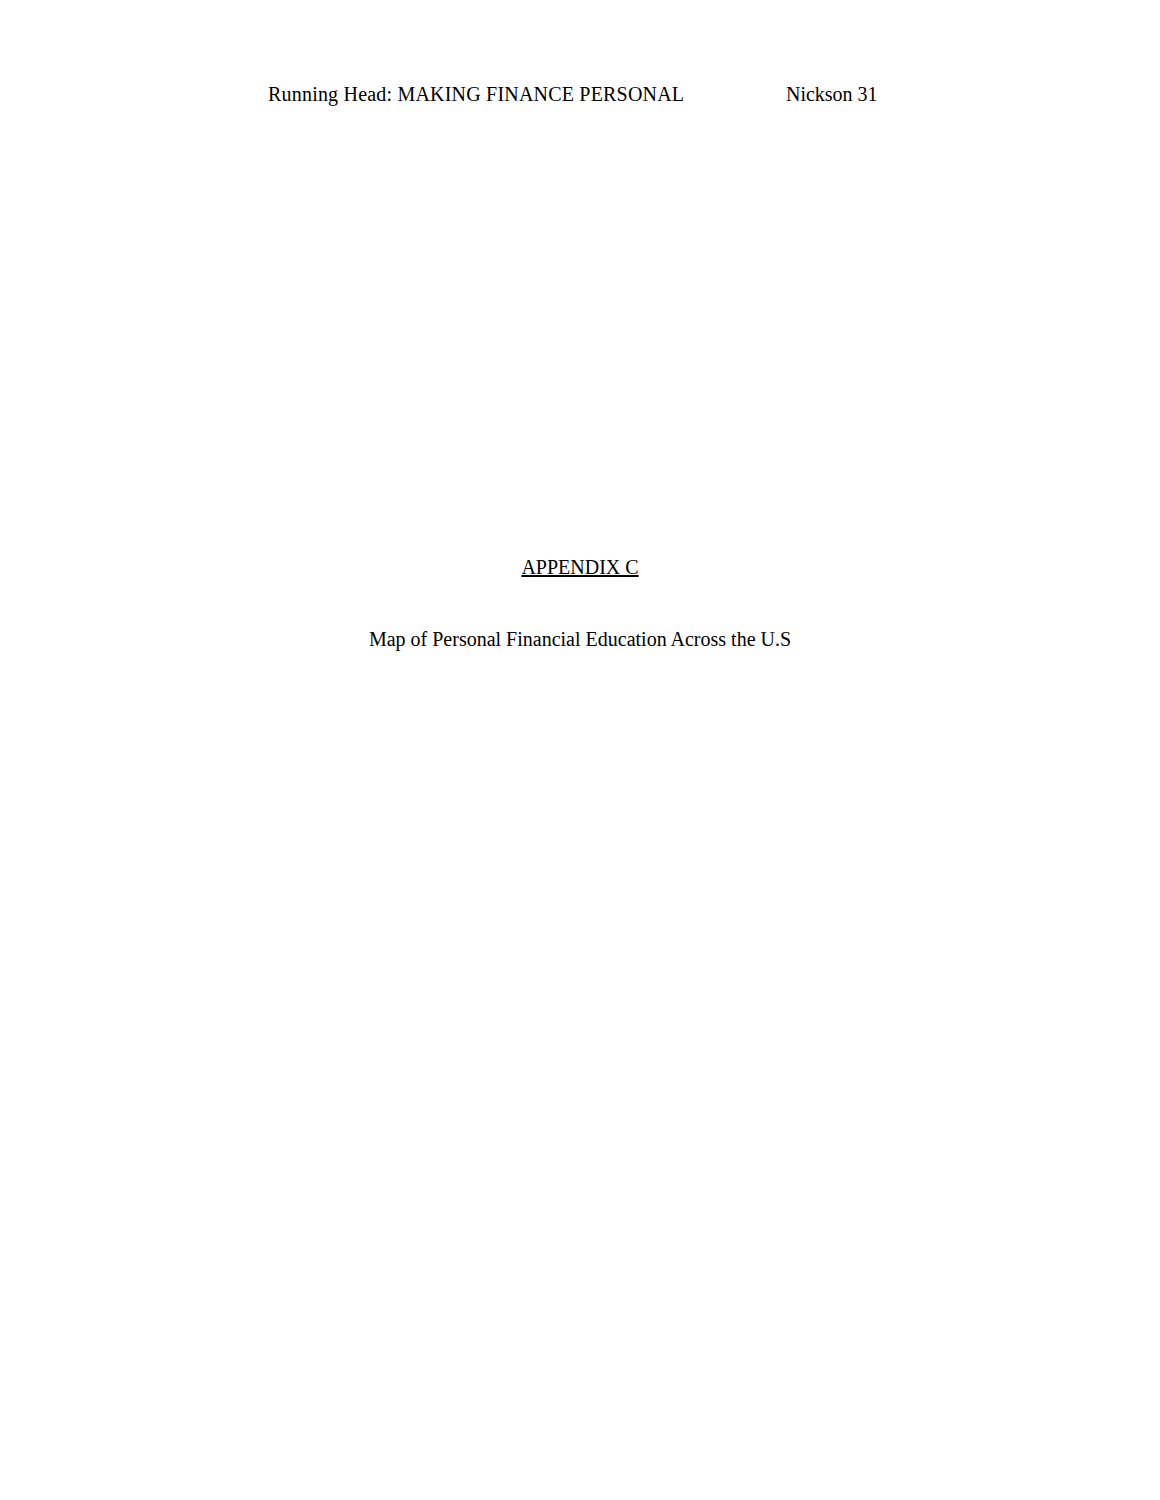Running Head: MAKING FINANCE PERSONAL Nickson 31
APPENDIX C
Map of Personal Financial Education Across the U.S